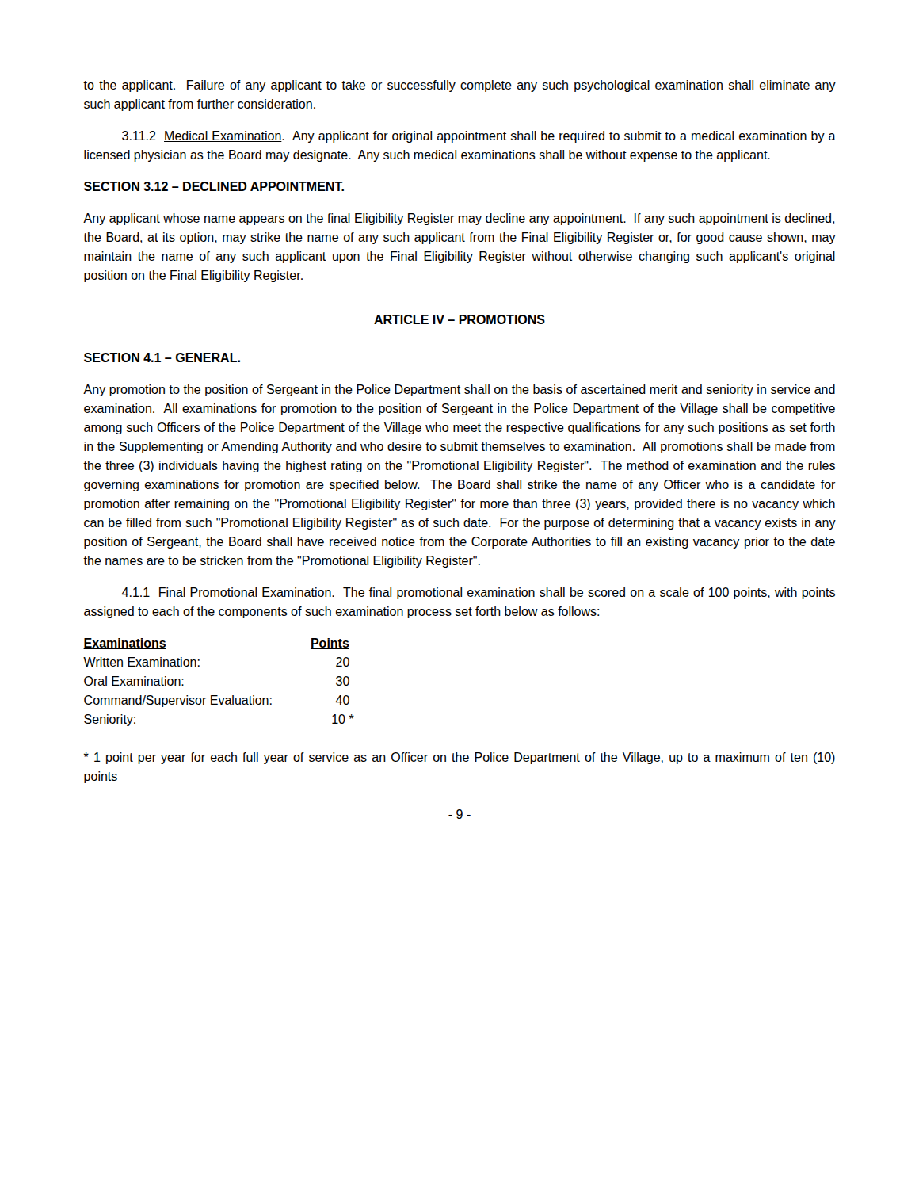to the applicant. Failure of any applicant to take or successfully complete any such psychological examination shall eliminate any such applicant from further consideration.
3.11.2 Medical Examination. Any applicant for original appointment shall be required to submit to a medical examination by a licensed physician as the Board may designate. Any such medical examinations shall be without expense to the applicant.
SECTION 3.12 – DECLINED APPOINTMENT.
Any applicant whose name appears on the final Eligibility Register may decline any appointment. If any such appointment is declined, the Board, at its option, may strike the name of any such applicant from the Final Eligibility Register or, for good cause shown, may maintain the name of any such applicant upon the Final Eligibility Register without otherwise changing such applicant's original position on the Final Eligibility Register.
ARTICLE IV – PROMOTIONS
SECTION 4.1 – GENERAL.
Any promotion to the position of Sergeant in the Police Department shall on the basis of ascertained merit and seniority in service and examination. All examinations for promotion to the position of Sergeant in the Police Department of the Village shall be competitive among such Officers of the Police Department of the Village who meet the respective qualifications for any such positions as set forth in the Supplementing or Amending Authority and who desire to submit themselves to examination. All promotions shall be made from the three (3) individuals having the highest rating on the "Promotional Eligibility Register". The method of examination and the rules governing examinations for promotion are specified below. The Board shall strike the name of any Officer who is a candidate for promotion after remaining on the "Promotional Eligibility Register" for more than three (3) years, provided there is no vacancy which can be filled from such "Promotional Eligibility Register" as of such date. For the purpose of determining that a vacancy exists in any position of Sergeant, the Board shall have received notice from the Corporate Authorities to fill an existing vacancy prior to the date the names are to be stricken from the "Promotional Eligibility Register".
4.1.1 Final Promotional Examination. The final promotional examination shall be scored on a scale of 100 points, with points assigned to each of the components of such examination process set forth below as follows:
| Examinations | Points |
| --- | --- |
| Written Examination: | 20 |
| Oral Examination: | 30 |
| Command/Supervisor Evaluation: | 40 |
| Seniority: | 10 * |
* 1 point per year for each full year of service as an Officer on the Police Department of the Village, up to a maximum of ten (10) points
- 9 -